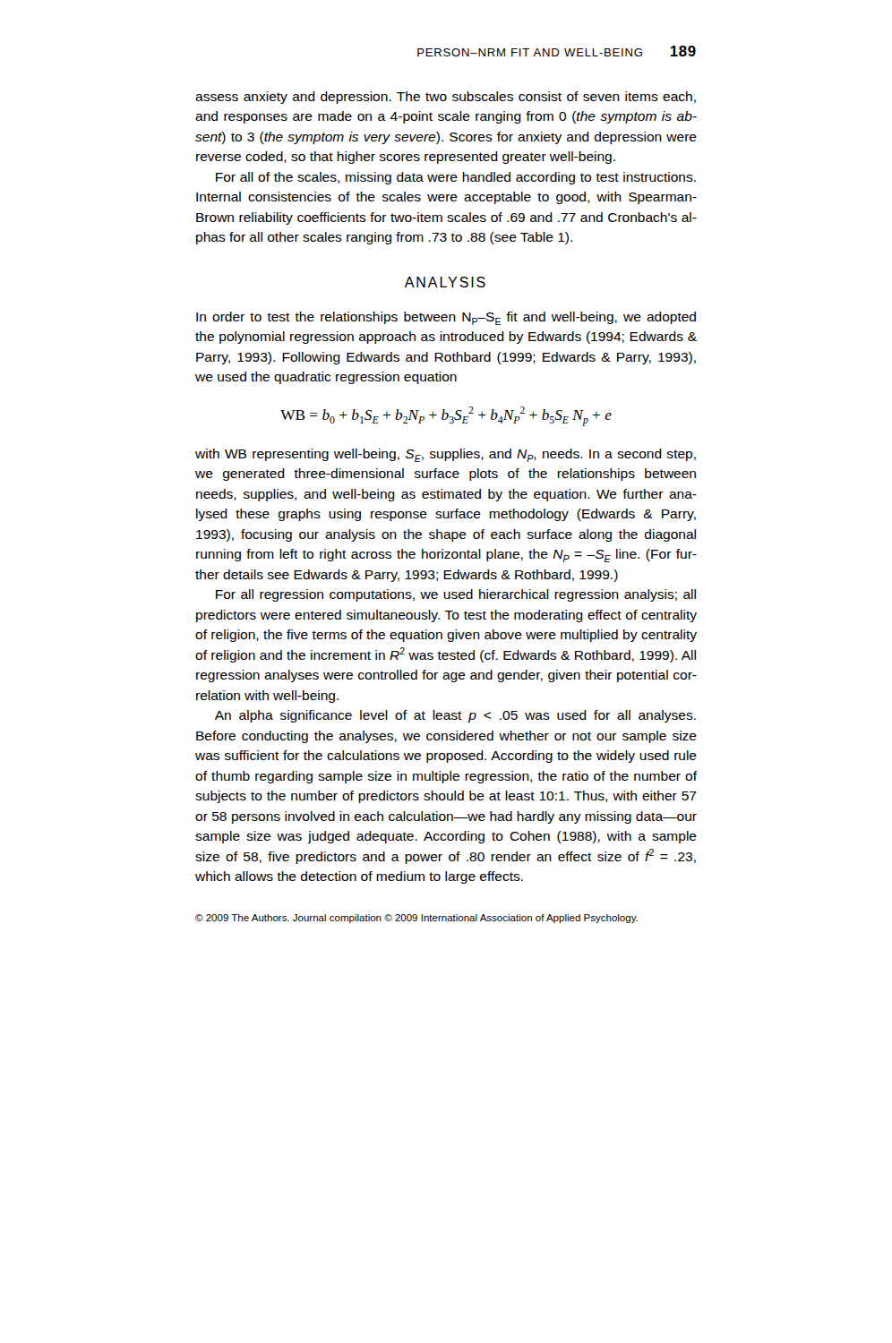Person–NRM fit and well-being 189
assess anxiety and depression. The two subscales consist of seven items each, and responses are made on a 4-point scale ranging from 0 (the symptom is absent) to 3 (the symptom is very severe). Scores for anxiety and depression were reverse coded, so that higher scores represented greater well-being.
For all of the scales, missing data were handled according to test instructions. Internal consistencies of the scales were acceptable to good, with Spearman-Brown reliability coefficients for two-item scales of .69 and .77 and Cronbach's alphas for all other scales ranging from .73 to .88 (see Table 1).
Analysis
In order to test the relationships between NP–SE fit and well-being, we adopted the polynomial regression approach as introduced by Edwards (1994; Edwards & Parry, 1993). Following Edwards and Rothbard (1999; Edwards & Parry, 1993), we used the quadratic regression equation
WB = b0 + b1SE + b2NP + b3SE2 + b4NP2 + b5SE Np + e
with WB representing well-being, SE, supplies, and NP, needs. In a second step, we generated three-dimensional surface plots of the relationships between needs, supplies, and well-being as estimated by the equation. We further analysed these graphs using response surface methodology (Edwards & Parry, 1993), focusing our analysis on the shape of each surface along the diagonal running from left to right across the horizontal plane, the NP = –SE line. (For further details see Edwards & Parry, 1993; Edwards & Rothbard, 1999.)
For all regression computations, we used hierarchical regression analysis; all predictors were entered simultaneously. To test the moderating effect of centrality of religion, the five terms of the equation given above were multiplied by centrality of religion and the increment in R2 was tested (cf. Edwards & Rothbard, 1999). All regression analyses were controlled for age and gender, given their potential correlation with well-being.
An alpha significance level of at least p < .05 was used for all analyses. Before conducting the analyses, we considered whether or not our sample size was sufficient for the calculations we proposed. According to the widely used rule of thumb regarding sample size in multiple regression, the ratio of the number of subjects to the number of predictors should be at least 10:1. Thus, with either 57 or 58 persons involved in each calculation—we had hardly any missing data—our sample size was judged adequate. According to Cohen (1988), with a sample size of 58, five predictors and a power of .80 render an effect size of f2 = .23, which allows the detection of medium to large effects.
© 2009 The Authors. Journal compilation © 2009 International Association of Applied Psychology.